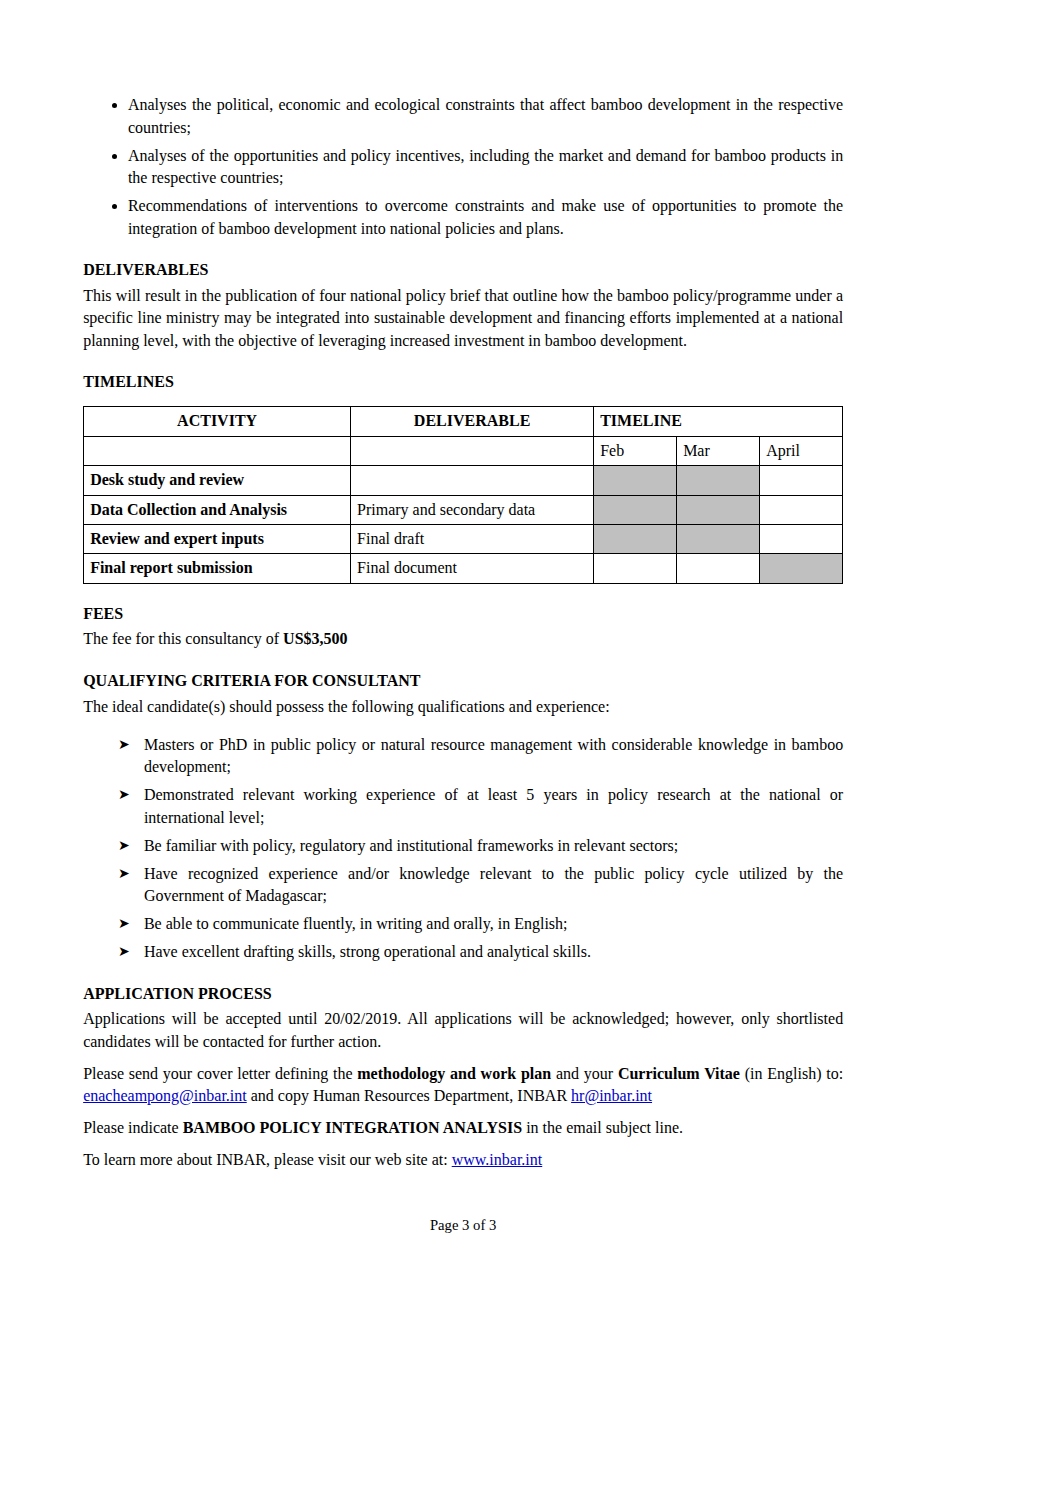Analyses the political, economic and ecological constraints that affect bamboo development in the respective countries;
Analyses of the opportunities and policy incentives, including the market and demand for bamboo products in the respective countries;
Recommendations of interventions to overcome constraints and make use of opportunities to promote the integration of bamboo development into national policies and plans.
DELIVERABLES
This will result in the publication of four national policy brief that outline how the bamboo policy/programme under a specific line ministry may be integrated into sustainable development and financing efforts implemented at a national planning level, with the objective of leveraging increased investment in bamboo development.
TIMELINES
| ACTIVITY | DELIVERABLE | TIMELINE |
| --- | --- | --- |
| | | Feb | Mar | April |
| Desk study and review | | | | |
| Data Collection and Analysis | Primary and secondary data | | | |
| Review and expert inputs | Final draft | | | |
| Final report submission | Final document | | | |
FEES
The fee for this consultancy of US$3,500
QUALIFYING CRITERIA FOR CONSULTANT
The ideal candidate(s) should possess the following qualifications and experience:
Masters or PhD in public policy or natural resource management with considerable knowledge in bamboo development;
Demonstrated relevant working experience of at least 5 years in policy research at the national or international level;
Be familiar with policy, regulatory and institutional frameworks in relevant sectors;
Have recognized experience and/or knowledge relevant to the public policy cycle utilized by the Government of Madagascar;
Be able to communicate fluently, in writing and orally, in English;
Have excellent drafting skills, strong operational and analytical skills.
APPLICATION PROCESS
Applications will be accepted until 20/02/2019. All applications will be acknowledged; however, only shortlisted candidates will be contacted for further action.
Please send your cover letter defining the methodology and work plan and your Curriculum Vitae (in English) to: enacheampong@inbar.int and copy Human Resources Department, INBAR hr@inbar.int
Please indicate BAMBOO POLICY INTEGRATION ANALYSIS in the email subject line.
To learn more about INBAR, please visit our web site at: www.inbar.int
Page 3 of 3